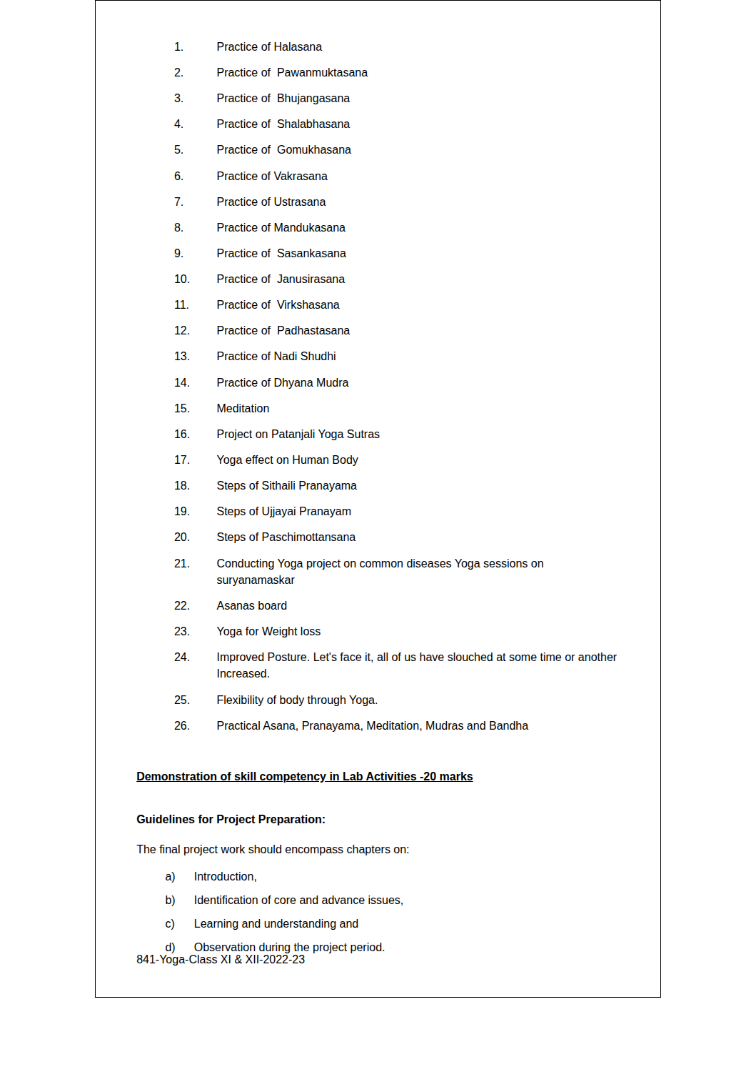Practice of Halasana
Practice of Pawanmuktasana
Practice of Bhujangasana
Practice of Shalabhasana
Practice of Gomukhasana
Practice of Vakrasana
Practice of Ustrasana
Practice of Mandukasana
Practice of Sasankasana
Practice of Janusirasana
Practice of Virkshasana
Practice of Padhastasana
Practice of Nadi Shudhi
Practice of Dhyana Mudra
Meditation
Project on Patanjali Yoga Sutras
Yoga effect on Human Body
Steps of Sithaili Pranayama
Steps of Ujjayai Pranayam
Steps of Paschimottansana
Conducting Yoga project on common diseases Yoga sessions on suryanamaskar
Asanas board
Yoga for Weight loss
Improved Posture. Let's face it, all of us have slouched at some time or another Increased.
Flexibility of body through Yoga.
Practical Asana, Pranayama, Meditation, Mudras and Bandha
Demonstration of skill competency in Lab Activities -20 marks
Guidelines for Project Preparation:
The final project work should encompass chapters on:
Introduction,
Identification of core and advance issues,
Learning and understanding and
Observation during the project period.
841-Yoga-Class XI & XII-2022-23